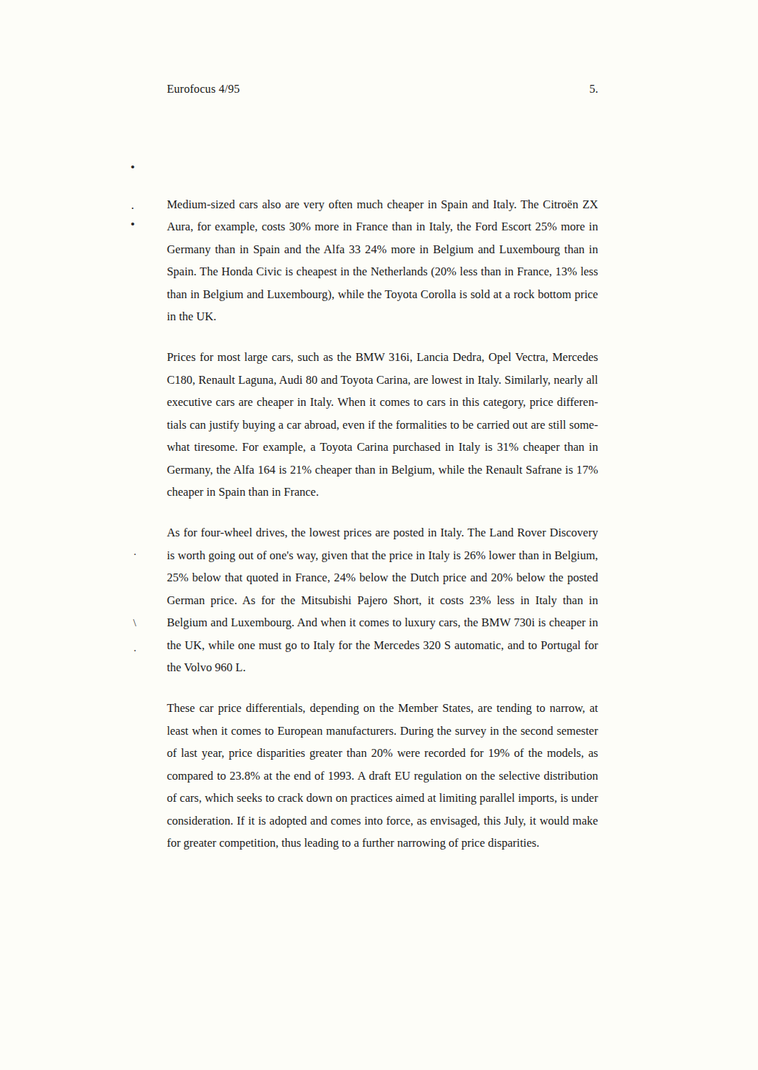• · •
·
\
·
Eurofocus 4/95 5.
Medium-sized cars also are very often much cheaper in Spain and Italy. The Citroën ZX Aura, for example, costs 30% more in France than in Italy, the Ford Escort 25% more in Germany than in Spain and the Alfa 33 24% more in Belgium and Luxembourg than in Spain. The Honda Civic is cheapest in the Netherlands (20% less than in France, 13% less than in Belgium and Luxembourg), while the Toyota Corolla is sold at a rock bottom price in the UK.
Prices for most large cars, such as the BMW 316i, Lancia Dedra, Opel Vectra, Mercedes C180, Renault Laguna, Audi 80 and Toyota Carina, are lowest in Italy. Similarly, nearly all executive cars are cheaper in Italy. When it comes to cars in this category, price differentials can justify buying a car abroad, even if the formalities to be carried out are still somewhat tiresome. For example, a Toyota Carina purchased in Italy is 31% cheaper than in Germany, the Alfa 164 is 21% cheaper than in Belgium, while the Renault Safrane is 17% cheaper in Spain than in France.
As for four-wheel drives, the lowest prices are posted in Italy. The Land Rover Discovery is worth going out of one's way, given that the price in Italy is 26% lower than in Belgium, 25% below that quoted in France, 24% below the Dutch price and 20% below the posted German price. As for the Mitsubishi Pajero Short, it costs 23% less in Italy than in Belgium and Luxembourg. And when it comes to luxury cars, the BMW 730i is cheaper in the UK, while one must go to Italy for the Mercedes 320 S automatic, and to Portugal for the Volvo 960 L.
These car price differentials, depending on the Member States, are tending to narrow, at least when it comes to European manufacturers. During the survey in the second semester of last year, price disparities greater than 20% were recorded for 19% of the models, as compared to 23.8% at the end of 1993. A draft EU regulation on the selective distribution of cars, which seeks to crack down on practices aimed at limiting parallel imports, is under consideration. If it is adopted and comes into force, as envisaged, this July, it would make for greater competition, thus leading to a further narrowing of price disparities.